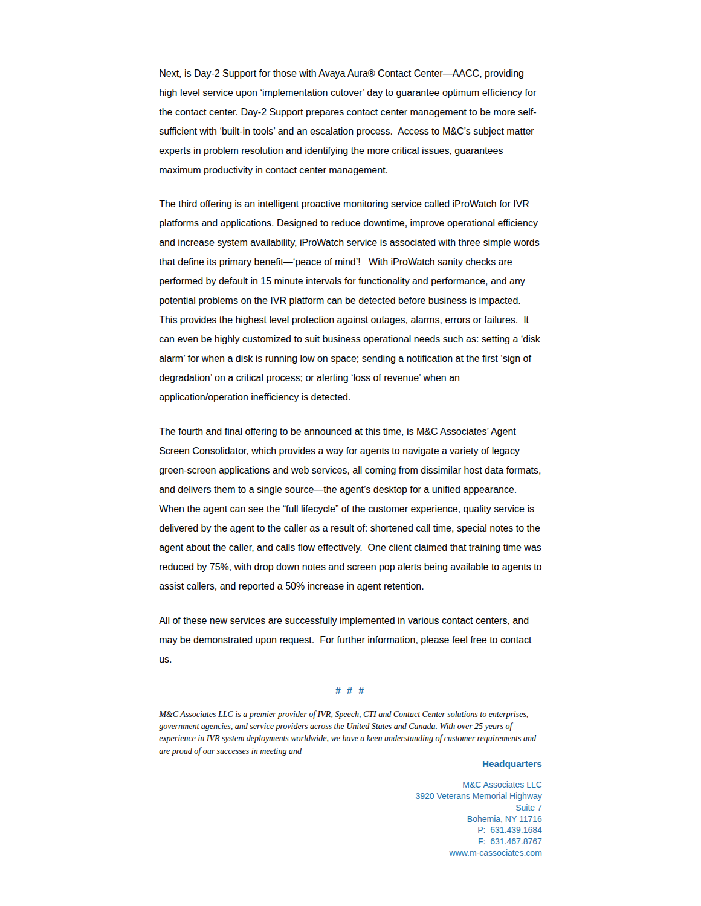Next, is Day-2 Support for those with Avaya Aura® Contact Center—AACC, providing high level service upon ‘implementation cutover’ day to guarantee optimum efficiency for the contact center. Day-2 Support prepares contact center management to be more self-sufficient with ‘built-in tools’ and an escalation process. Access to M&C’s subject matter experts in problem resolution and identifying the more critical issues, guarantees maximum productivity in contact center management.
The third offering is an intelligent proactive monitoring service called iProWatch for IVR platforms and applications. Designed to reduce downtime, improve operational efficiency and increase system availability, iProWatch service is associated with three simple words that define its primary benefit—‘peace of mind’! With iProWatch sanity checks are performed by default in 15 minute intervals for functionality and performance, and any potential problems on the IVR platform can be detected before business is impacted. This provides the highest level protection against outages, alarms, errors or failures. It can even be highly customized to suit business operational needs such as: setting a ‘disk alarm’ for when a disk is running low on space; sending a notification at the first ‘sign of degradation’ on a critical process; or alerting ‘loss of revenue’ when an application/operation inefficiency is detected.
The fourth and final offering to be announced at this time, is M&C Associates’ Agent Screen Consolidator, which provides a way for agents to navigate a variety of legacy green-screen applications and web services, all coming from dissimilar host data formats, and delivers them to a single source—the agent’s desktop for a unified appearance. When the agent can see the “full lifecycle” of the customer experience, quality service is delivered by the agent to the caller as a result of: shortened call time, special notes to the agent about the caller, and calls flow effectively. One client claimed that training time was reduced by 75%, with drop down notes and screen pop alerts being available to agents to assist callers, and reported a 50% increase in agent retention.
All of these new services are successfully implemented in various contact centers, and may be demonstrated upon request. For further information, please feel free to contact us.
# # #
M&C Associates LLC is a premier provider of IVR, Speech, CTI and Contact Center solutions to enterprises, government agencies, and service providers across the United States and Canada. With over 25 years of experience in IVR system deployments worldwide, we have a keen understanding of customer requirements and are proud of our successes in meeting and
Headquarters M&C Associates LLC 3920 Veterans Memorial Highway Suite 7 Bohemia, NY 11716 P: 631.439.1684 F: 631.467.8767 www.m-cassociates.com